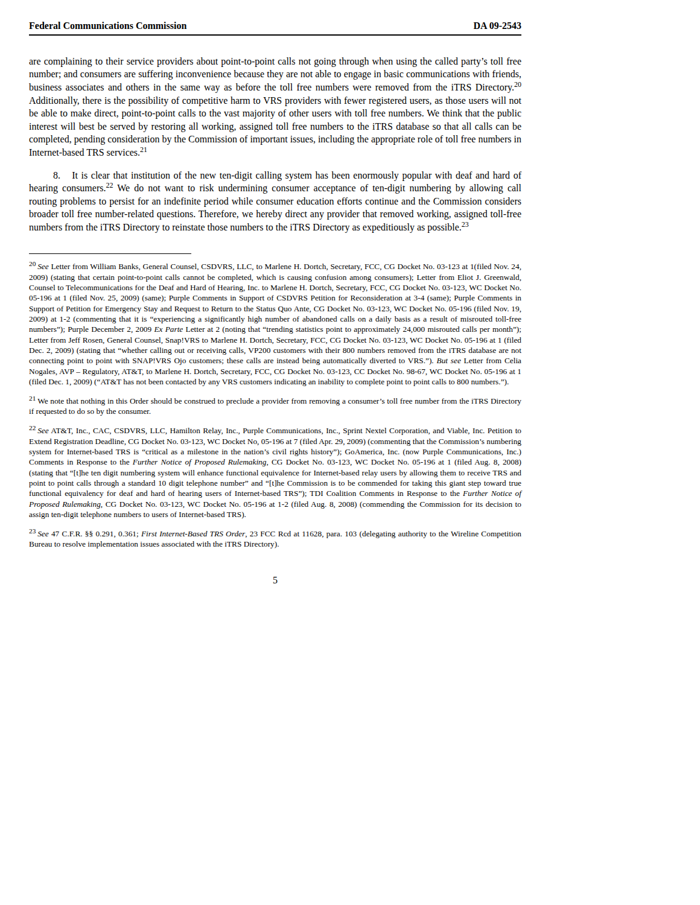Federal Communications Commission DA 09-2543
are complaining to their service providers about point-to-point calls not going through when using the called party’s toll free number; and consumers are suffering inconvenience because they are not able to engage in basic communications with friends, business associates and others in the same way as before the toll free numbers were removed from the iTRS Directory.20 Additionally, there is the possibility of competitive harm to VRS providers with fewer registered users, as those users will not be able to make direct, point-to-point calls to the vast majority of other users with toll free numbers. We think that the public interest will best be served by restoring all working, assigned toll free numbers to the iTRS database so that all calls can be completed, pending consideration by the Commission of important issues, including the appropriate role of toll free numbers in Internet-based TRS services.21
8. It is clear that institution of the new ten-digit calling system has been enormously popular with deaf and hard of hearing consumers.22 We do not want to risk undermining consumer acceptance of ten-digit numbering by allowing call routing problems to persist for an indefinite period while consumer education efforts continue and the Commission considers broader toll free number-related questions. Therefore, we hereby direct any provider that removed working, assigned toll-free numbers from the iTRS Directory to reinstate those numbers to the iTRS Directory as expeditiously as possible.23
20 See Letter from William Banks, General Counsel, CSDVRS, LLC, to Marlene H. Dortch, Secretary, FCC, CG Docket No. 03-123 at 1(filed Nov. 24, 2009) (stating that certain point-to-point calls cannot be completed, which is causing confusion among consumers); Letter from Eliot J. Greenwald, Counsel to Telecommunications for the Deaf and Hard of Hearing, Inc. to Marlene H. Dortch, Secretary, FCC, CG Docket No. 03-123, WC Docket No. 05-196 at 1 (filed Nov. 25, 2009) (same); Purple Comments in Support of CSDVRS Petition for Reconsideration at 3-4 (same); Purple Comments in Support of Petition for Emergency Stay and Request to Return to the Status Quo Ante, CG Docket No. 03-123, WC Docket No. 05-196 (filed Nov. 19, 2009) at 1-2 (commenting that it is “experiencing a significantly high number of abandoned calls on a daily basis as a result of misrouted toll-free numbers”); Purple December 2, 2009 Ex Parte Letter at 2 (noting that “trending statistics point to approximately 24,000 misrouted calls per month”); Letter from Jeff Rosen, General Counsel, Snap!VRS to Marlene H. Dortch, Secretary, FCC, CG Docket No. 03-123, WC Docket No. 05-196 at 1 (filed Dec. 2, 2009) (stating that “whether calling out or receiving calls, VP200 customers with their 800 numbers removed from the iTRS database are not connecting point to point with SNAP!VRS Ojo customers; these calls are instead being automatically diverted to VRS.”). But see Letter from Celia Nogales, AVP – Regulatory, AT&T, to Marlene H. Dortch, Secretary, FCC, CG Docket No. 03-123, CC Docket No. 98-67, WC Docket No. 05-196 at 1 (filed Dec. 1, 2009) (“AT&T has not been contacted by any VRS customers indicating an inability to complete point to point calls to 800 numbers.”).
21 We note that nothing in this Order should be construed to preclude a provider from removing a consumer’s toll free number from the iTRS Directory if requested to do so by the consumer.
22 See AT&T, Inc., CAC, CSDVRS, LLC, Hamilton Relay, Inc., Purple Communications, Inc., Sprint Nextel Corporation, and Viable, Inc. Petition to Extend Registration Deadline, CG Docket No. 03-123, WC Docket No, 05-196 at 7 (filed Apr. 29, 2009) (commenting that the Commission’s numbering system for Internet-based TRS is “critical as a milestone in the nation’s civil rights history”); GoAmerica, Inc. (now Purple Communications, Inc.) Comments in Response to the Further Notice of Proposed Rulemaking, CG Docket No. 03-123, WC Docket No. 05-196 at 1 (filed Aug. 8, 2008) (stating that “[t]he ten digit numbering system will enhance functional equivalence for Internet-based relay users by allowing them to receive TRS and point to point calls through a standard 10 digit telephone number” and “[t]he Commission is to be commended for taking this giant step toward true functional equivalency for deaf and hard of hearing users of Internet-based TRS”); TDI Coalition Comments in Response to the Further Notice of Proposed Rulemaking, CG Docket No. 03-123, WC Docket No. 05-196 at 1-2 (filed Aug. 8, 2008) (commending the Commission for its decision to assign ten-digit telephone numbers to users of Internet-based TRS).
23 See 47 C.F.R. §§ 0.291, 0.361; First Internet-Based TRS Order, 23 FCC Rcd at 11628, para. 103 (delegating authority to the Wireline Competition Bureau to resolve implementation issues associated with the iTRS Directory).
5